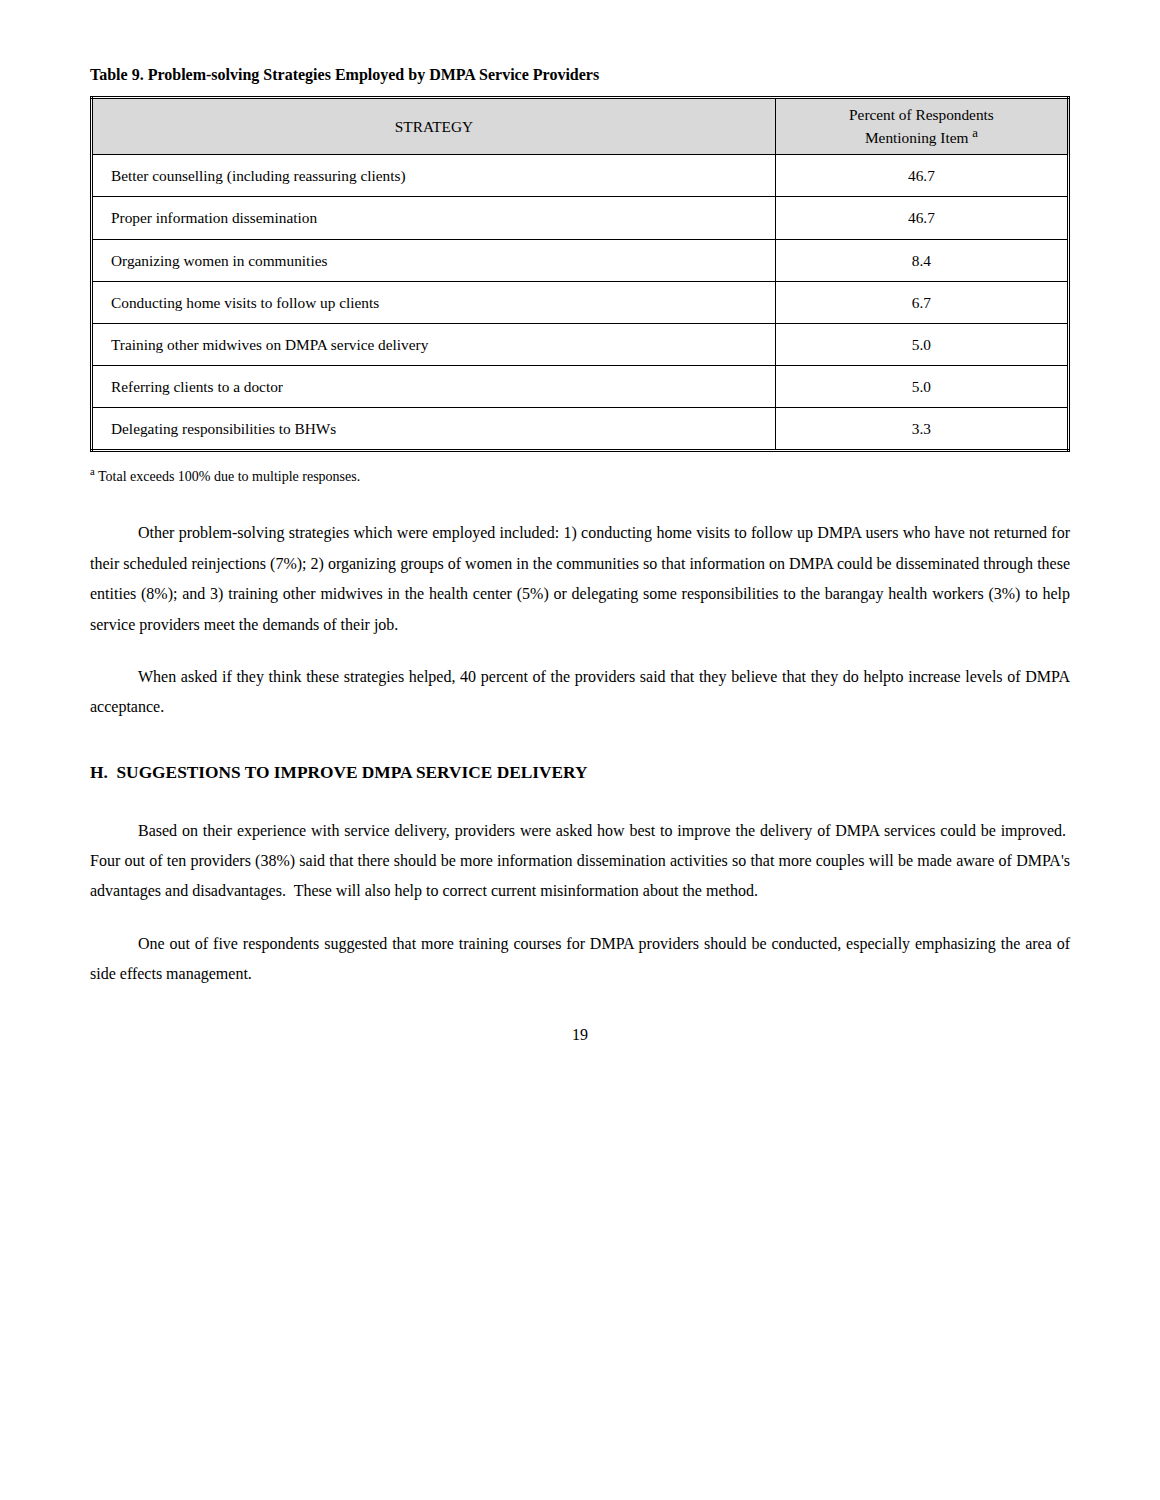Table 9. Problem-solving Strategies Employed by DMPA Service Providers
| STRATEGY | Percent of Respondents Mentioning Item a |
| --- | --- |
| Better counselling (including reassuring clients) | 46.7 |
| Proper information dissemination | 46.7 |
| Organizing women in communities | 8.4 |
| Conducting home visits to follow up clients | 6.7 |
| Training other midwives on DMPA service delivery | 5.0 |
| Referring clients to a doctor | 5.0 |
| Delegating responsibilities to BHWs | 3.3 |
a Total exceeds 100% due to multiple responses.
Other problem-solving strategies which were employed included: 1) conducting home visits to follow up DMPA users who have not returned for their scheduled reinjections (7%); 2) organizing groups of women in the communities so that information on DMPA could be disseminated through these entities (8%); and 3) training other midwives in the health center (5%) or delegating some responsibilities to the barangay health workers (3%) to help service providers meet the demands of their job.
When asked if they think these strategies helped, 40 percent of the providers said that they believe that they do helpto increase levels of DMPA acceptance.
H. SUGGESTIONS TO IMPROVE DMPA SERVICE DELIVERY
Based on their experience with service delivery, providers were asked how best to improve the delivery of DMPA services could be improved. Four out of ten providers (38%) said that there should be more information dissemination activities so that more couples will be made aware of DMPA's advantages and disadvantages. These will also help to correct current misinformation about the method.
One out of five respondents suggested that more training courses for DMPA providers should be conducted, especially emphasizing the area of side effects management.
19